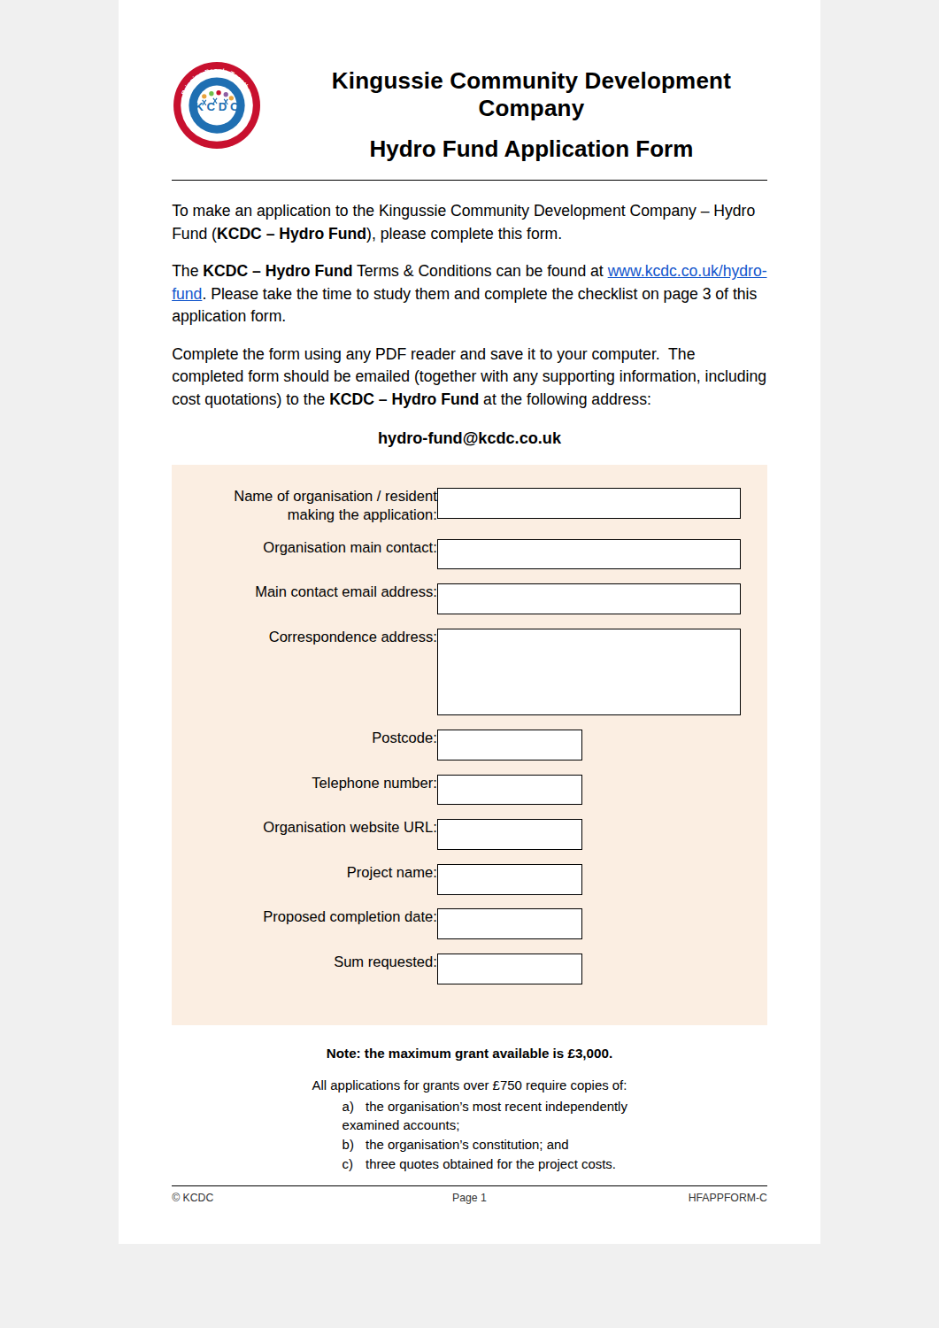Bringing People Together KINGUSSIE COMMUNITY DEVELOPMENT COMPANY K C D C
Kingussie Community Development Company
Hydro Fund Application Form
To make an application to the Kingussie Community Development Company – Hydro Fund (KCDC – Hydro Fund), please complete this form.
The KCDC – Hydro Fund Terms & Conditions can be found at www.kcdc.co.uk/hydro-fund. Please take the time to study them and complete the checklist on page 3 of this application form.
Complete the form using any PDF reader and save it to your computer. The completed form should be emailed (together with any supporting information, including cost quotations) to the KCDC – Hydro Fund at the following address:
hydro-fund@kcdc.co.uk
| Name of organisation / resident making the application: | |
| Organisation main contact: | |
| Main contact email address: | |
| Correspondence address: | |
| Postcode: | |
| Telephone number: | |
| Organisation website URL: | |
| Project name: | |
| Proposed completion date: | |
| Sum requested: | |
Note: the maximum grant available is £3,000.
All applications for grants over £750 require copies of:
a) the organisation’s most recent independently examined accounts;
b) the organisation’s constitution; and
c) three quotes obtained for the project costs.
© KCDC
Page 1
HFAPPFORM-C